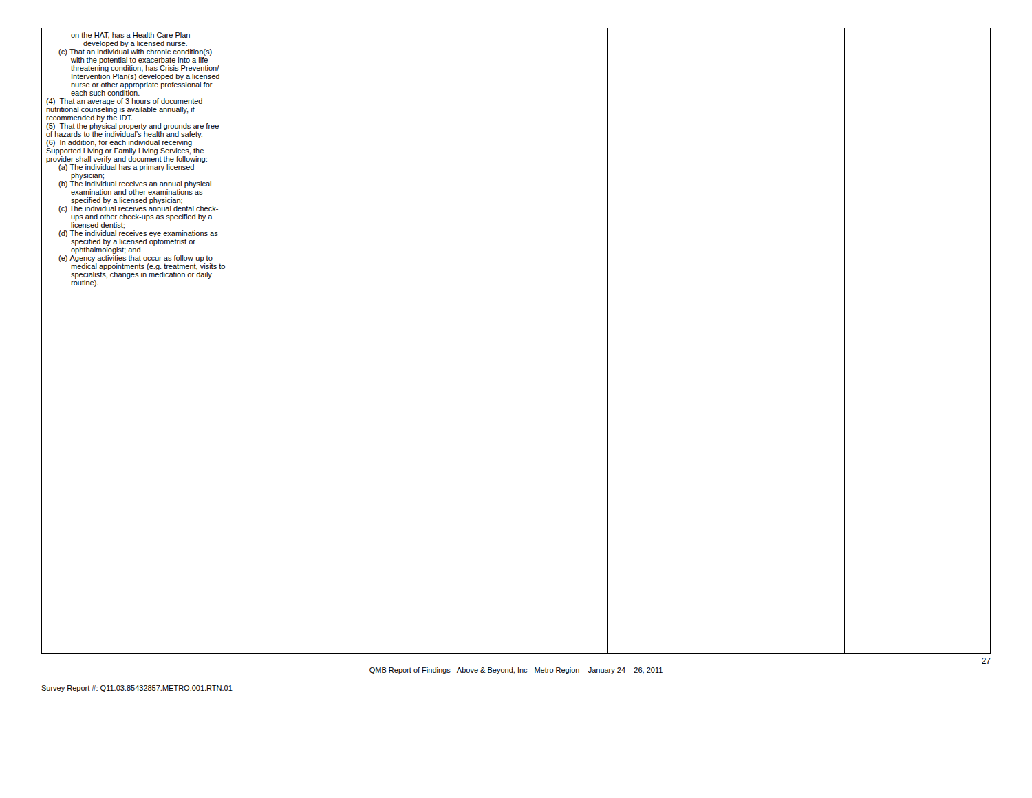| on the HAT, has a Health Care Plan developed by a licensed nurse. (c) That an individual with chronic condition(s) with the potential to exacerbate into a life threatening condition, has Crisis Prevention/ Intervention Plan(s) developed by a licensed nurse or other appropriate professional for each such condition. (4) That an average of 3 hours of documented nutritional counseling is available annually, if recommended by the IDT. (5) That the physical property and grounds are free of hazards to the individual’s health and safety. (6) In addition, for each individual receiving Supported Living or Family Living Services, the provider shall verify and document the following: (a) The individual has a primary licensed physician; (b) The individual receives an annual physical examination and other examinations as specified by a licensed physician; (c) The individual receives annual dental check- ups and other check-ups as specified by a licensed dentist; (d) The individual receives eye examinations as specified by a licensed optometrist or ophthalmologist; and (e) Agency activities that occur as follow-up to medical appointments (e.g. treatment, visits to specialists, changes in medication or daily routine). | | | |
27
QMB Report of Findings –Above & Beyond, Inc - Metro Region – January 24 – 26, 2011
Survey Report #: Q11.03.85432857.METRO.001.RTN.01